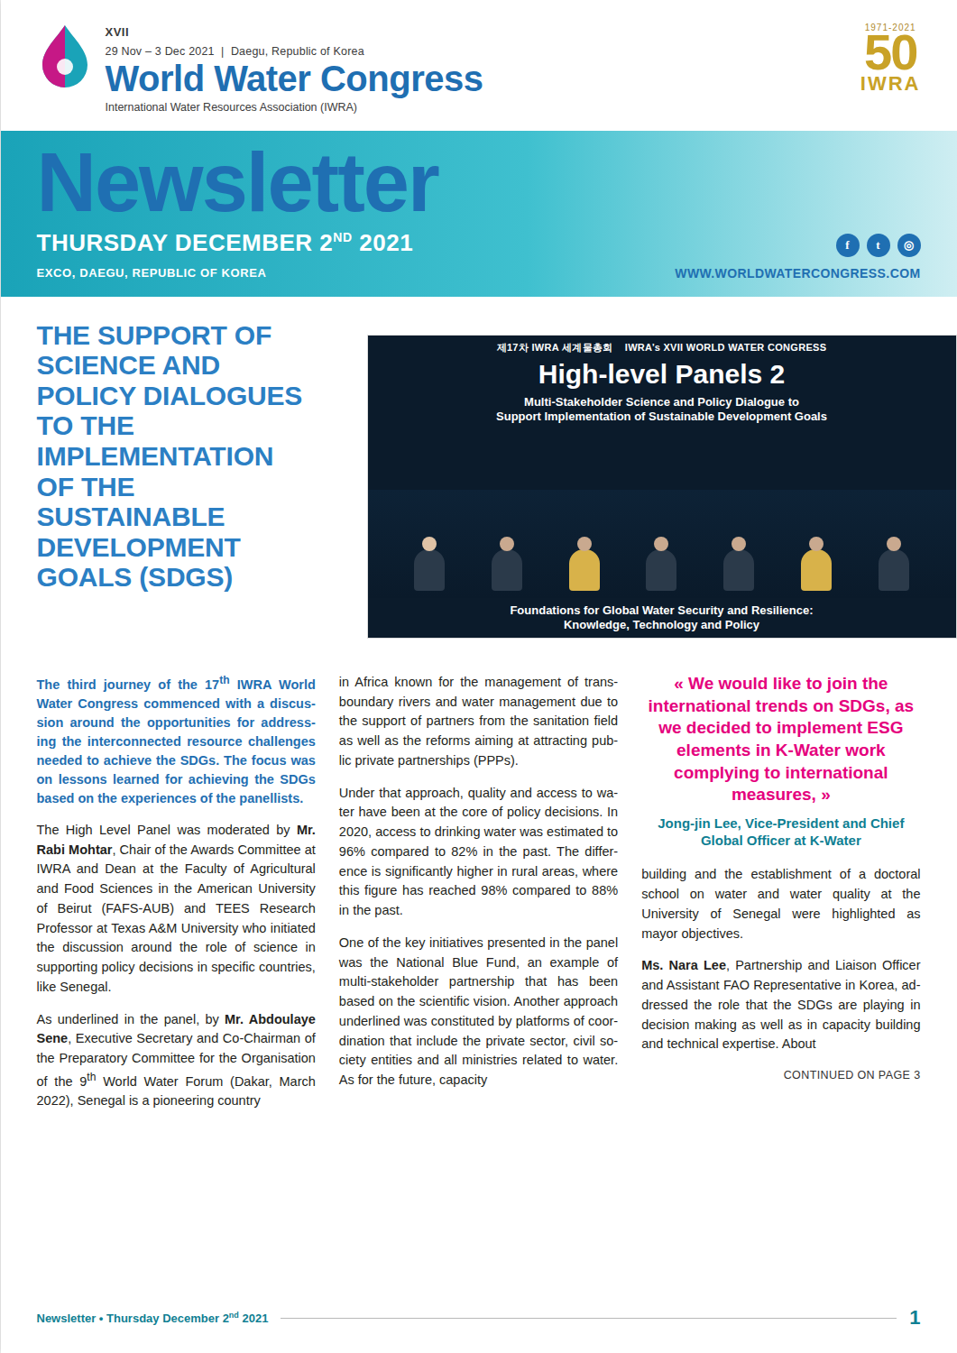XVII
29 Nov – 3 Dec 2021 | Daegu, Republic of Korea
World Water Congress
International Water Resources Association (IWRA)
1971-2021
50
IWRA
Newsletter
THURSDAY DECEMBER 2ND 2021
EXCO, DAEGU, REPUBLIC OF KOREA
f t ◎
WWW.WORLDWATERCONGRESS.COM
The support of science and policy dialogues to the implementation of the Sustainable Development Goals (SDGs)
제17차 IWRA 세계물총회 IWRA’s XVII WORLD WATER CONGRESS
High-level Panels 2
Multi-Stakeholder Science and Policy Dialogue to
Support Implementation of Sustainable Development Goals
Foundations for Global Water Security and Resilience:
Knowledge, Technology and Policy
The third journey of the 17th IWRA World Water Congress commenced with a discussion around the opportunities for addressing the interconnected resource challenges needed to achieve the SDGs. The focus was on lessons learned for achieving the SDGs based on the experiences of the panellists.
The High Level Panel was moderated by Mr. Rabi Mohtar, Chair of the Awards Committee at IWRA and Dean at the Faculty of Agricultural and Food Sciences in the American University of Beirut (FAFS-AUB) and TEES Research Professor at Texas A&M University who initiated the discussion around the role of science in supporting policy decisions in specific countries, like Senegal.
As underlined in the panel, by Mr. Abdoulaye Sene, Executive Secretary and Co-Chairman of the Preparatory Committee for the Organisation of the 9th World Water Forum (Dakar, March 2022), Senegal is a pioneering country
in Africa known for the management of transboundary rivers and water management due to the support of partners from the sanitation field as well as the reforms aiming at attracting public private partnerships (PPPs).
Under that approach, quality and access to water have been at the core of policy decisions. In 2020, access to drinking water was estimated to 96% compared to 82% in the past. The difference is significantly higher in rural areas, where this figure has reached 98% compared to 88% in the past.
One of the key initiatives presented in the panel was the National Blue Fund, an example of multi-stakeholder partnership that has been based on the scientific vision. Another approach underlined was constituted by platforms of coordination that include the private sector, civil society entities and all ministries related to water. As for the future, capacity
« We would like to join the international trends on SDGs, as we decided to implement ESG elements in K-Water work complying to international measures, »
Jong-jin Lee, Vice-President and Chief Global Officer at K-Water
building and the establishment of a doctoral school on water and water quality at the University of Senegal were highlighted as mayor objectives.
Ms. Nara Lee, Partnership and Liaison Officer and Assistant FAO Representative in Korea, addressed the role that the SDGs are playing in decision making as well as in capacity building and technical expertise. About
CONTINUED ON PAGE 3
Newsletter • Thursday December 2nd 2021
1